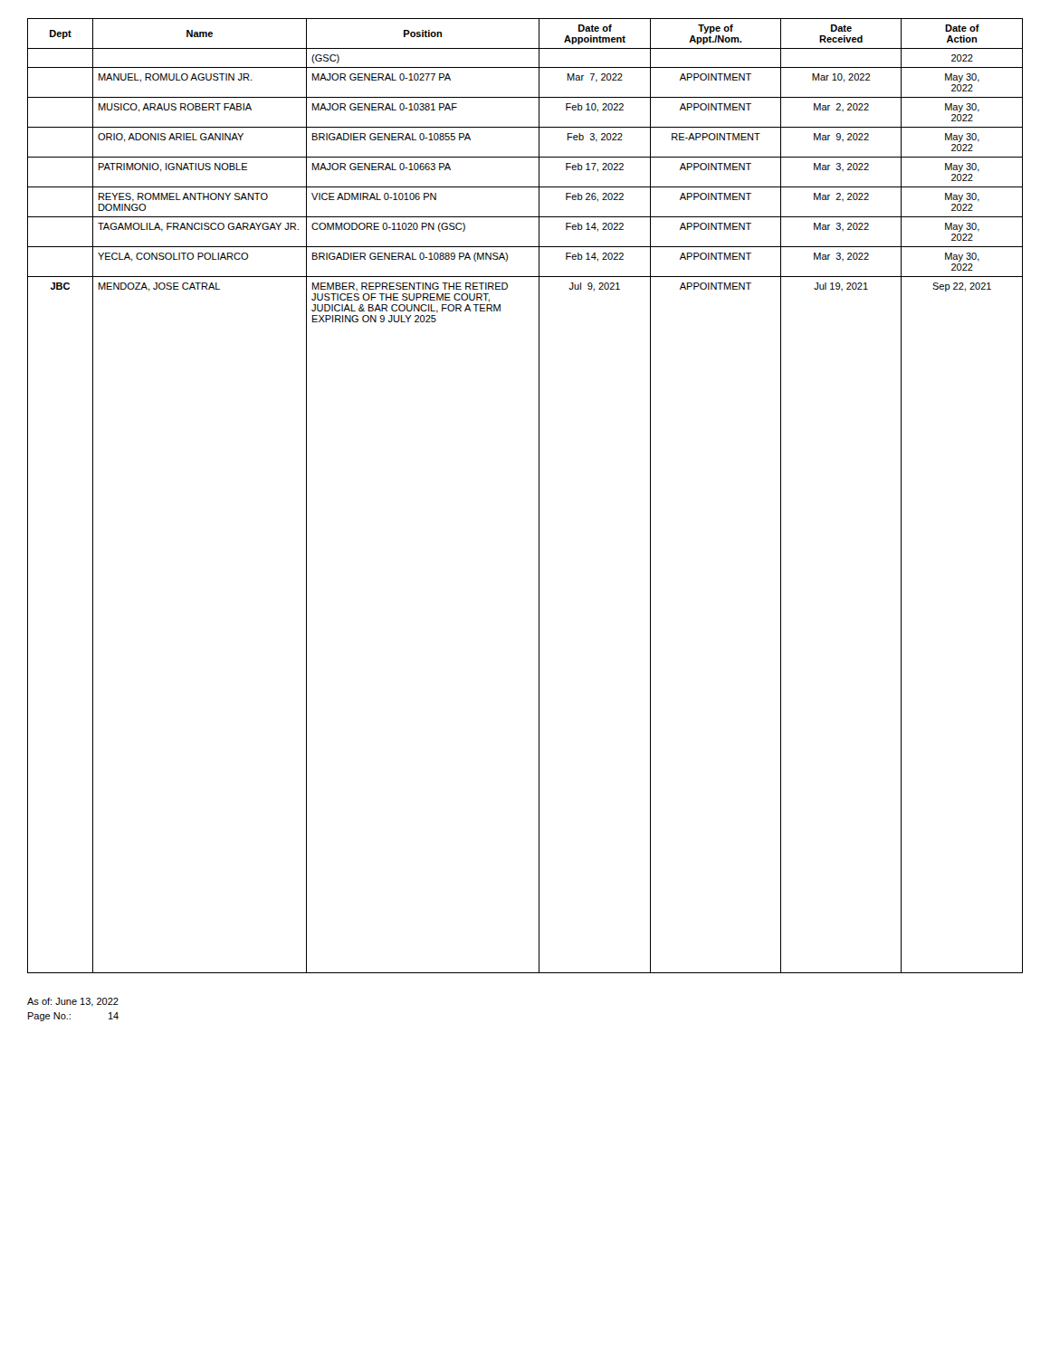| Dept | Name | Position | Date of Appointment | Type of Appt./Nom. | Date Received | Date of Action |
| --- | --- | --- | --- | --- | --- | --- |
| | | (GSC) | | | | 2022 |
| | MANUEL, ROMULO AGUSTIN JR. | MAJOR GENERAL 0-10277 PA | Mar 7, 2022 | APPOINTMENT | Mar 10, 2022 | May 30, 2022 |
| | MUSICO, ARAUS ROBERT FABIA | MAJOR GENERAL 0-10381 PAF | Feb 10, 2022 | APPOINTMENT | Mar 2, 2022 | May 30, 2022 |
| | ORIO, ADONIS ARIEL GANINAY | BRIGADIER GENERAL 0-10855 PA | Feb 3, 2022 | RE-APPOINTMENT | Mar 9, 2022 | May 30, 2022 |
| | PATRIMONIO, IGNATIUS NOBLE | MAJOR GENERAL 0-10663 PA | Feb 17, 2022 | APPOINTMENT | Mar 3, 2022 | May 30, 2022 |
| | REYES, ROMMEL ANTHONY SANTO DOMINGO | VICE ADMIRAL 0-10106 PN | Feb 26, 2022 | APPOINTMENT | Mar 2, 2022 | May 30, 2022 |
| | TAGAMOLILA, FRANCISCO GARAYGAY JR. | COMMODORE 0-11020 PN (GSC) | Feb 14, 2022 | APPOINTMENT | Mar 3, 2022 | May 30, 2022 |
| | YECLA, CONSOLITO POLIARCO | BRIGADIER GENERAL 0-10889 PA (MNSA) | Feb 14, 2022 | APPOINTMENT | Mar 3, 2022 | May 30, 2022 |
| JBC | MENDOZA, JOSE CATRAL | MEMBER, REPRESENTING THE RETIRED JUSTICES OF THE SUPREME COURT, JUDICIAL & BAR COUNCIL, FOR A TERM EXPIRING ON 9 JULY 2025 | Jul 9, 2021 | APPOINTMENT | Jul 19, 2021 | Sep 22, 2021 |
As of: June 13, 2022
Page No.:14